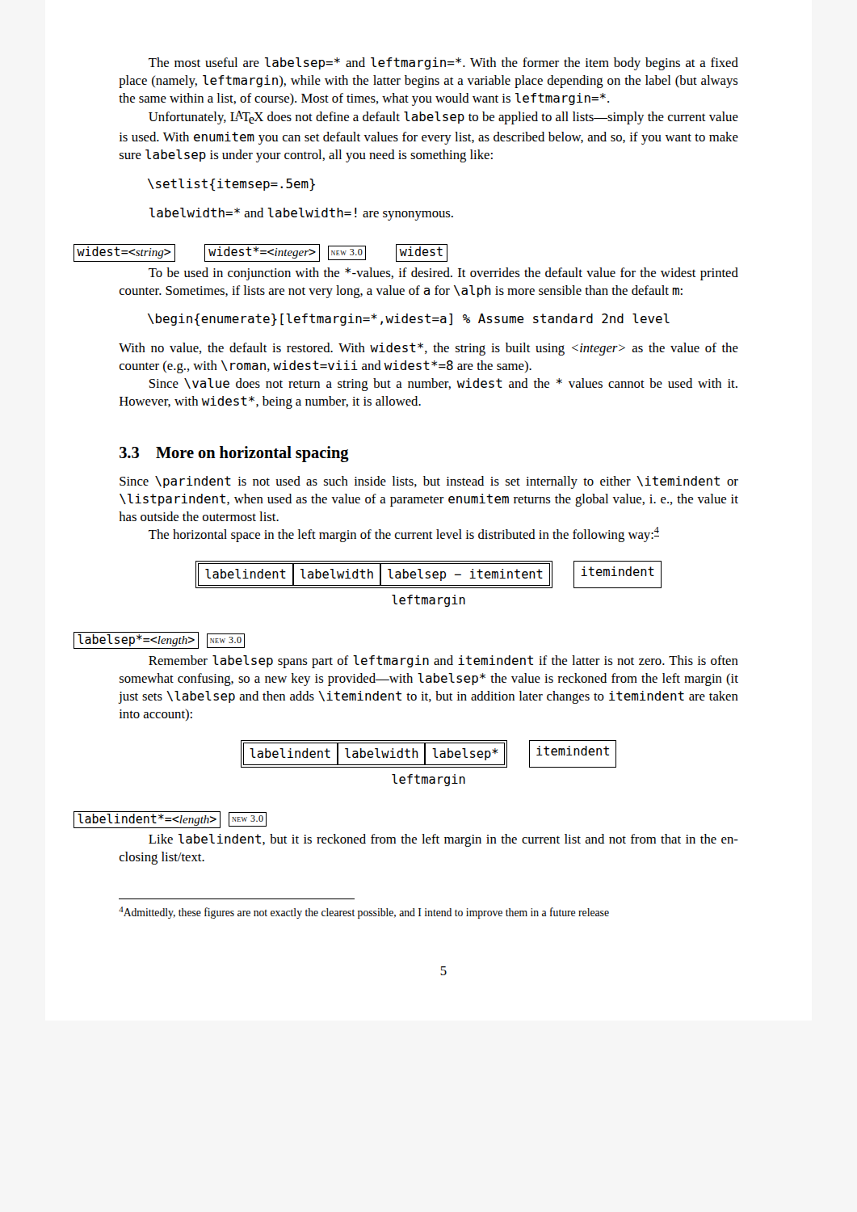The most useful are labelsep=* and leftmargin=*. With the former the item body begins at a fixed place (namely, leftmargin), while with the latter begins at a variable place depending on the label (but always the same within a list, of course). Most of times, what you would want is leftmargin=*.
Unfortunately, La Te X does not define a default labelsep to be applied to all lists—simply the current value is used. With enumitem you can set default values for every list, as described below, and so, if you want to make sure labelsep is under your control, all you need is something like:
\setlist{itemsep=.5em}
labelwidth=* and labelwidth=! are synonymous.
widest=<string> widest*=<integer> new 3.0 widest
To be used in conjunction with the *-values, if desired. It overrides the default value for the widest printed counter. Sometimes, if lists are not very long, a value of a for \alph is more sensible than the default m:
\begin{enumerate}[leftmargin=*,widest=a] % Assume standard 2nd level
With no value, the default is restored. With widest*, the string is built using <integer> as the value of the counter (e.g., with \roman, widest=viii and widest*=8 are the same).
Since \value does not return a string but a number, widest and the * values cannot be used with it. However, with widest*, being a number, it is allowed.
3.3 More on horizontal spacing
Since \parindent is not used as such inside lists, but instead is set internally to either \itemindent or \listparindent, when used as the value of a parameter enumitem returns the global value, i. e., the value it has outside the outermost list.
The horizontal space in the left margin of the current level is distributed in the following way:4
labelindent
labelwidth
labelsep − itemintent
itemindent
leftmargin
labelsep*=<length> new 3.0
Remember labelsep spans part of leftmargin and itemindent if the latter is not zero. This is often somewhat confusing, so a new key is provided—with labelsep* the value is reckoned from the left margin (it just sets \labelsep and then adds \itemindent to it, but in addition later changes to itemindent are taken into account):
labelindent
labelwidth
labelsep*
itemindent
leftmargin
labelindent*=<length> new 3.0
Like labelindent, but it is reckoned from the left margin in the current list and not from that in the enclosing list/text.
4Admittedly, these figures are not exactly the clearest possible, and I intend to improve them in a future release
5